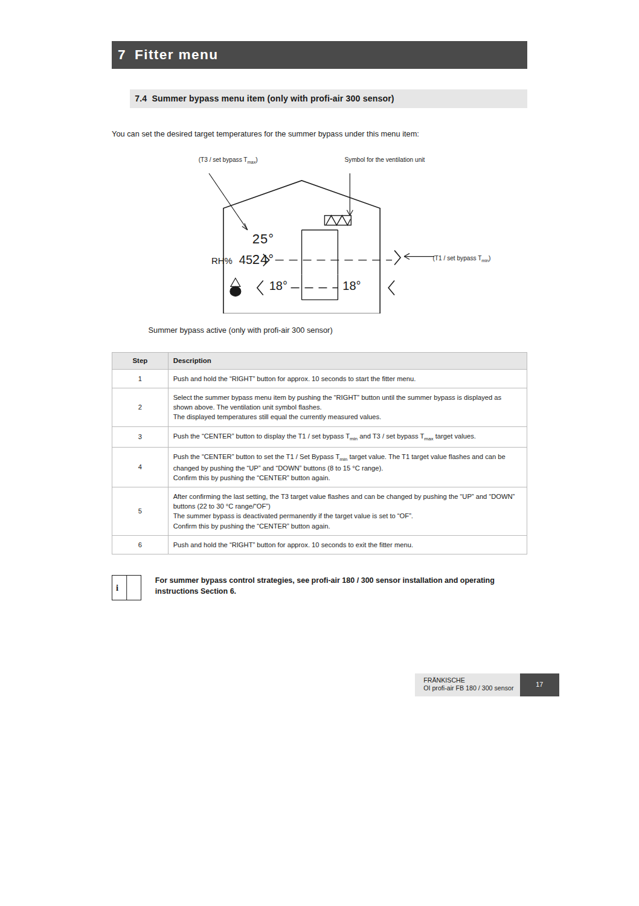7 Fitter menu
7.4 Summer bypass menu item (only with profi-air 300 sensor)
You can set the desired target temperatures for the summer bypass under this menu item:
(T3 / set bypass Tmax) Symbol for the ventilation unit
(T1 / set bypass Tmin) 25° 24° RH% 45 18° 18°
Summer bypass active (only with profi-air 300 sensor)
| Step | Description |
| --- | --- |
| 1 | Push and hold the “RIGHT” button for approx. 10 seconds to start the fitter menu. |
| 2 | Select the summer bypass menu item by pushing the “RIGHT” button until the summer bypass is displayed as shown above. The ventilation unit symbol flashes. The displayed temperatures still equal the currently measured values. |
| 3 | Push the “CENTER” button to display the T1 / set bypass T min and T3 / set bypass T max target values. |
| 4 | Push the “CENTER” button to set the T1 / Set Bypass T min target value. The T1 target value flashes and can be changed by pushing the “UP” and “DOWN” buttons (8 to 15 °C range). Confirm this by pushing the “CENTER” button again. |
| 5 | After confirming the last setting, the T3 target value flashes and can be changed by pushing the “UP” and “DOWN” buttons (22 to 30 °C range/“OF”) The summer bypass is deactivated permanently if the target value is set to “OF”. Confirm this by pushing the “CENTER” button again. |
| 6 | Push and hold the “RIGHT” button for approx. 10 seconds to exit the fitter menu. |
i
For summer bypass control strategies, see profi-air 180 / 300 sensor installation and operating instructions Section 6.
FRÄNKISCHE
OI profi-air FB 180 / 300 sensor
17